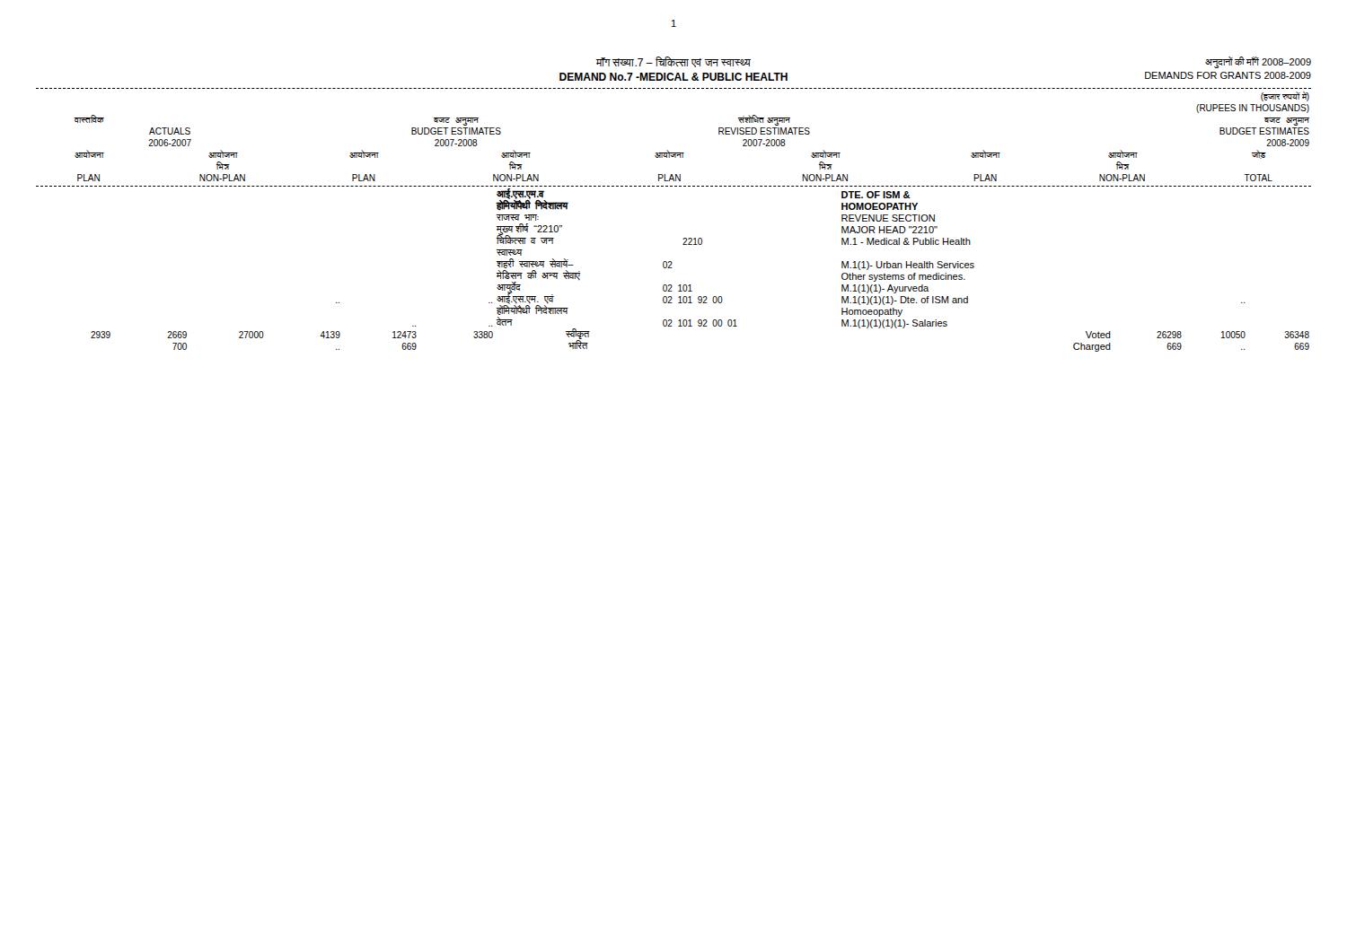1
माँग संख्या.7 – चिकित्सा एवं जन स्वास्थ्य
DEMAND No.7 -MEDICAL & PUBLIC HEALTH
अनुदानों की माँगें 2008–2009
DEMANDS FOR GRANTS 2008-2009
| | | (हजार रुपयों में) |
| | | (RUPEES IN THOUSANDS) |
| वास्तविक | | बजट अनुमान | संशोधित अनुमान | | बजट अनुमान |
| ACTUALS | BUDGET ESTIMATES | REVISED ESTIMATES | | BUDGET ESTIMATES |
| 2006-2007 | 2007-2008 | 2007-2008 | | 2008-2009 |
| आयोजना | आयोजना | आयोजना | आयोजना | आयोजना | आयोजना | | आयोजना | आयोजना | जोड़ |
| | भिन्न | | भिन्न | | भिन्न | | | भिन्न | |
| PLAN | NON-PLAN | PLAN | NON-PLAN | PLAN | NON-PLAN | | PLAN | NON-PLAN | TOTAL |
| | आई.एस.एम.व | | DTE. OF ISM & | |
| | होमियोंपैथी निदेशालय | | HOMOEOPATHY | |
| | राजस्व भागः | | REVENUE SECTION | |
| | मुख्य शीर्ष “2210” | | MAJOR HEAD "2210" | |
| | चिकित्सा व जन | 2210 | | M.1 - Medical & Public Health | |
| | स्वास्थ्य | | | |
| | शहरी स्वास्थ्य सेवायें– | 02 | | M.1(1)- Urban Health Services | |
| | मेडिसन की अन्य सेवाएं | | Other systems of medicines. | |
| | आयुर्वेद | 02 101 | M.1(1)(1)- Ayurveda | |
| | | | .. | | .. | आई.एस.एम. एवं | 02 101 92 00 | M.1(1)(1)(1)- Dte. of ISM and | | .. | |
| | होंमियोपैथी निदेशालय | | Homoeopathy | |
| | .. | .. | वेतन | 02 101 92 00 01 | M.1(1)(1)(1)(1)- Salaries | |
| 2939 | 2669 | 27000 | 4139 | 12473 | 3380 | स्वीकृत | | Voted | 26298 | 10050 | 36348 |
| | 700 | | .. | 669 | | भारित | | Charged | 669 | .. | 669 |